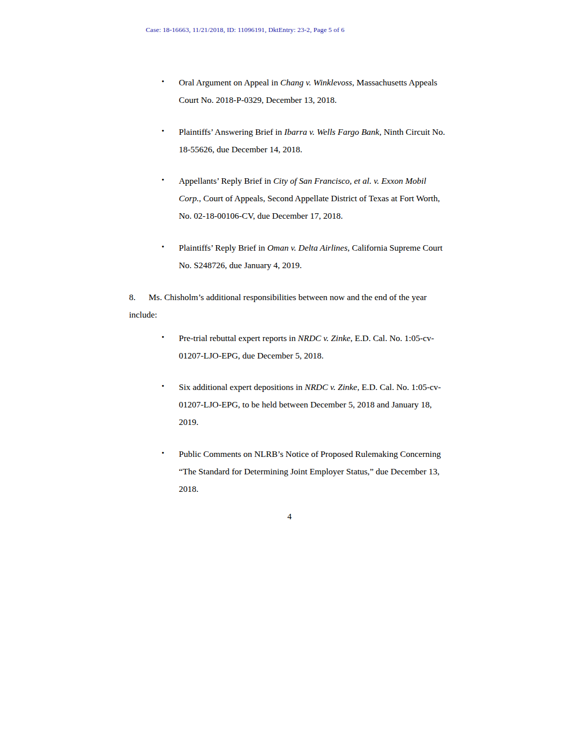Case: 18-16663, 11/21/2018, ID: 11096191, DktEntry: 23-2, Page 5 of 6
Oral Argument on Appeal in Chang v. Winklevoss, Massachusetts Appeals Court No. 2018-P-0329, December 13, 2018.
Plaintiffs’ Answering Brief in Ibarra v. Wells Fargo Bank, Ninth Circuit No. 18-55626, due December 14, 2018.
Appellants’ Reply Brief in City of San Francisco, et al. v. Exxon Mobil Corp., Court of Appeals, Second Appellate District of Texas at Fort Worth, No. 02-18-00106-CV, due December 17, 2018.
Plaintiffs’ Reply Brief in Oman v. Delta Airlines, California Supreme Court No. S248726, due January 4, 2019.
8. Ms. Chisholm’s additional responsibilities between now and the end of the year include:
Pre-trial rebuttal expert reports in NRDC v. Zinke, E.D. Cal. No. 1:05-cv-01207-LJO-EPG, due December 5, 2018.
Six additional expert depositions in NRDC v. Zinke, E.D. Cal. No. 1:05-cv-01207-LJO-EPG, to be held between December 5, 2018 and January 18, 2019.
Public Comments on NLRB’s Notice of Proposed Rulemaking Concerning “The Standard for Determining Joint Employer Status,” due December 13, 2018.
4